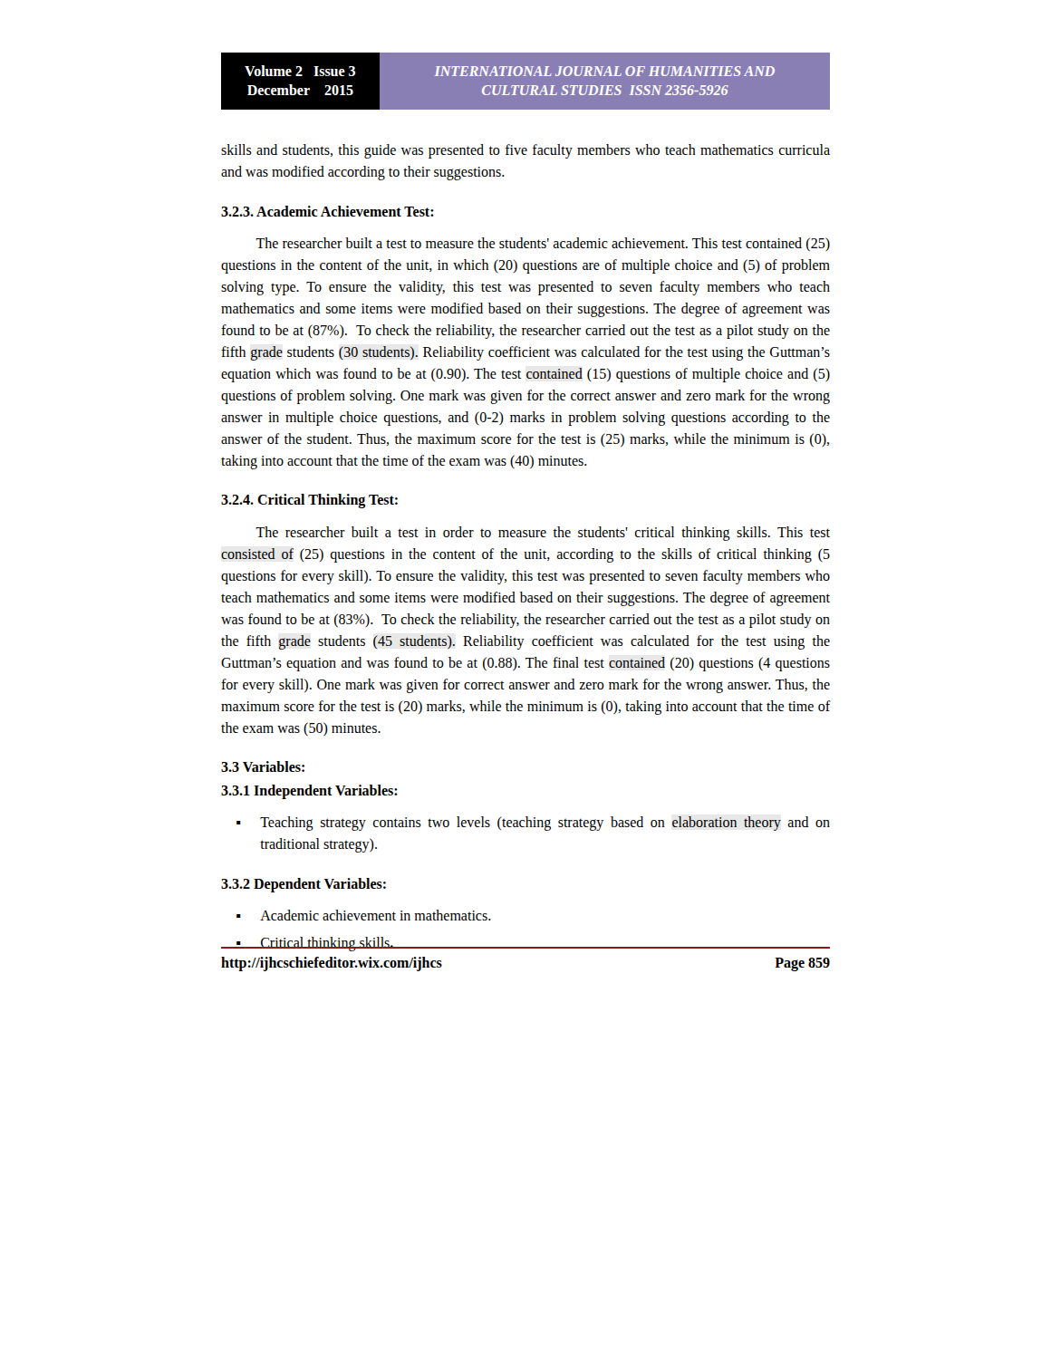Volume 2 Issue 3 December 2015
INTERNATIONAL JOURNAL OF HUMANITIES AND
CULTURAL STUDIES ISSN 2356-5926
skills and students, this guide was presented to five faculty members who teach mathematics curricula and was modified according to their suggestions.
3.2.3. Academic Achievement Test:
The researcher built a test to measure the students' academic achievement. This test contained (25) questions in the content of the unit, in which (20) questions are of multiple choice and (5) of problem solving type. To ensure the validity, this test was presented to seven faculty members who teach mathematics and some items were modified based on their suggestions. The degree of agreement was found to be at (87%). To check the reliability, the researcher carried out the test as a pilot study on the fifth grade students (30 students). Reliability coefficient was calculated for the test using the Guttman’s equation which was found to be at (0.90). The test contained (15) questions of multiple choice and (5) questions of problem solving. One mark was given for the correct answer and zero mark for the wrong answer in multiple choice questions, and (0-2) marks in problem solving questions according to the answer of the student. Thus, the maximum score for the test is (25) marks, while the minimum is (0), taking into account that the time of the exam was (40) minutes.
3.2.4. Critical Thinking Test:
The researcher built a test in order to measure the students' critical thinking skills. This test consisted of (25) questions in the content of the unit, according to the skills of critical thinking (5 questions for every skill). To ensure the validity, this test was presented to seven faculty members who teach mathematics and some items were modified based on their suggestions. The degree of agreement was found to be at (83%). To check the reliability, the researcher carried out the test as a pilot study on the fifth grade students (45 students). Reliability coefficient was calculated for the test using the Guttman’s equation and was found to be at (0.88). The final test contained (20) questions (4 questions for every skill). One mark was given for correct answer and zero mark for the wrong answer. Thus, the maximum score for the test is (20) marks, while the minimum is (0), taking into account that the time of the exam was (50) minutes.
3.3 Variables:
3.3.1 Independent Variables:
Teaching strategy contains two levels (teaching strategy based on elaboration theory and on traditional strategy).
3.3.2 Dependent Variables:
Academic achievement in mathematics.
Critical thinking skills.
http://ijhcschiefeditor.wix.com/ijhcs Page 859